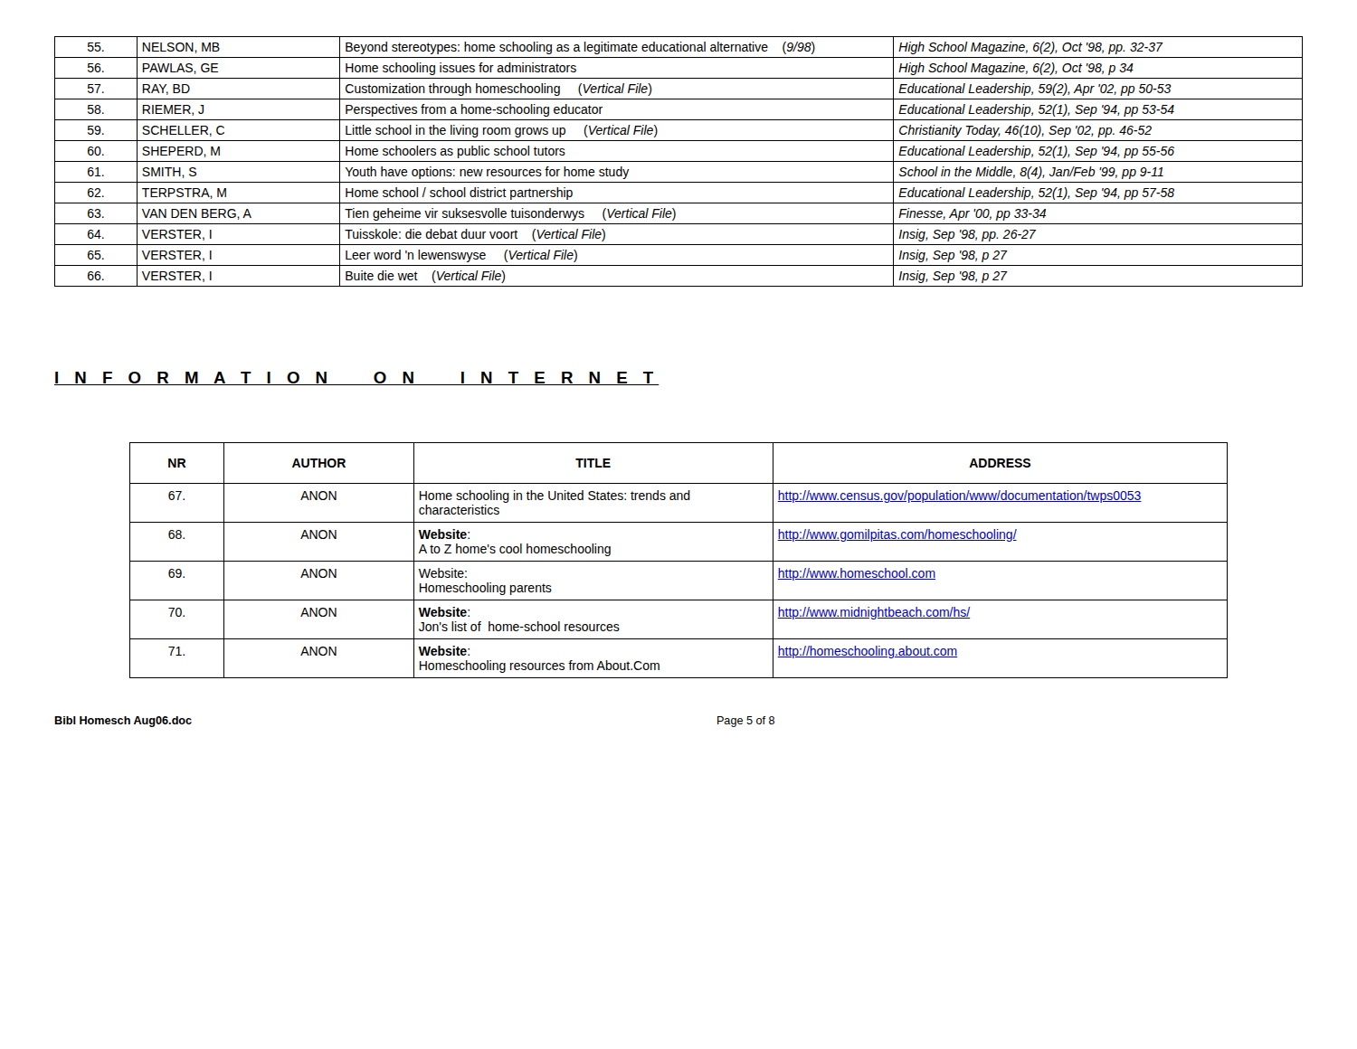| 55. | NELSON, MB | Beyond stereotypes: home schooling as a legitimate educational alternative ( 9/98 ) | High School Magazine, 6(2), Oct '98, pp. 32-37 |
| 56. | PAWLAS, GE | Home schooling issues for administrators | High School Magazine, 6(2), Oct '98, p 34 |
| 57. | RAY, BD | Customization through homeschooling ( Vertical File ) | Educational Leadership, 59(2), Apr '02, pp 50-53 |
| 58. | RIEMER, J | Perspectives from a home-schooling educator | Educational Leadership, 52(1), Sep '94, pp 53-54 |
| 59. | SCHELLER, C | Little school in the living room grows up ( Vertical File ) | Christianity Today, 46(10), Sep '02, pp. 46-52 |
| 60. | SHEPERD, M | Home schoolers as public school tutors | Educational Leadership, 52(1), Sep '94, pp 55-56 |
| 61. | SMITH, S | Youth have options: new resources for home study | School in the Middle, 8(4), Jan/Feb '99, pp 9-11 |
| 62. | TERPSTRA, M | Home school / school district partnership | Educational Leadership, 52(1), Sep '94, pp 57-58 |
| 63. | VAN DEN BERG, A | Tien geheime vir suksesvolle tuisonderwys ( Vertical File ) | Finesse, Apr '00, pp 33-34 |
| 64. | VERSTER, I | Tuisskole: die debat duur voort ( Vertical File ) | Insig, Sep '98, pp. 26-27 |
| 65. | VERSTER, I | Leer word 'n lewenswyse ( Vertical File ) | Insig, Sep '98, p 27 |
| 66. | VERSTER, I | Buite die wet ( Vertical File ) | Insig, Sep '98, p 27 |
I N F O R M A T I O N O N I N T E R N E T
| NR | AUTHOR | TITLE | ADDRESS |
| --- | --- | --- | --- |
| 67. | ANON | Home schooling in the United States: trends and characteristics | http://www.census.gov/population/www/documentation/twps0053 |
| 68. | ANON | Website : A to Z home's cool homeschooling | http://www.gomilpitas.com/homeschooling/ |
| 69. | ANON | Website: Homeschooling parents | http://www.homeschool.com |
| 70. | ANON | Website : Jon's list of home-school resources | http://www.midnightbeach.com/hs/ |
| 71. | ANON | Website : Homeschooling resources from About.Com | http://homeschooling.about.com |
Bibl Homesch Aug06.doc Page 5 of 8